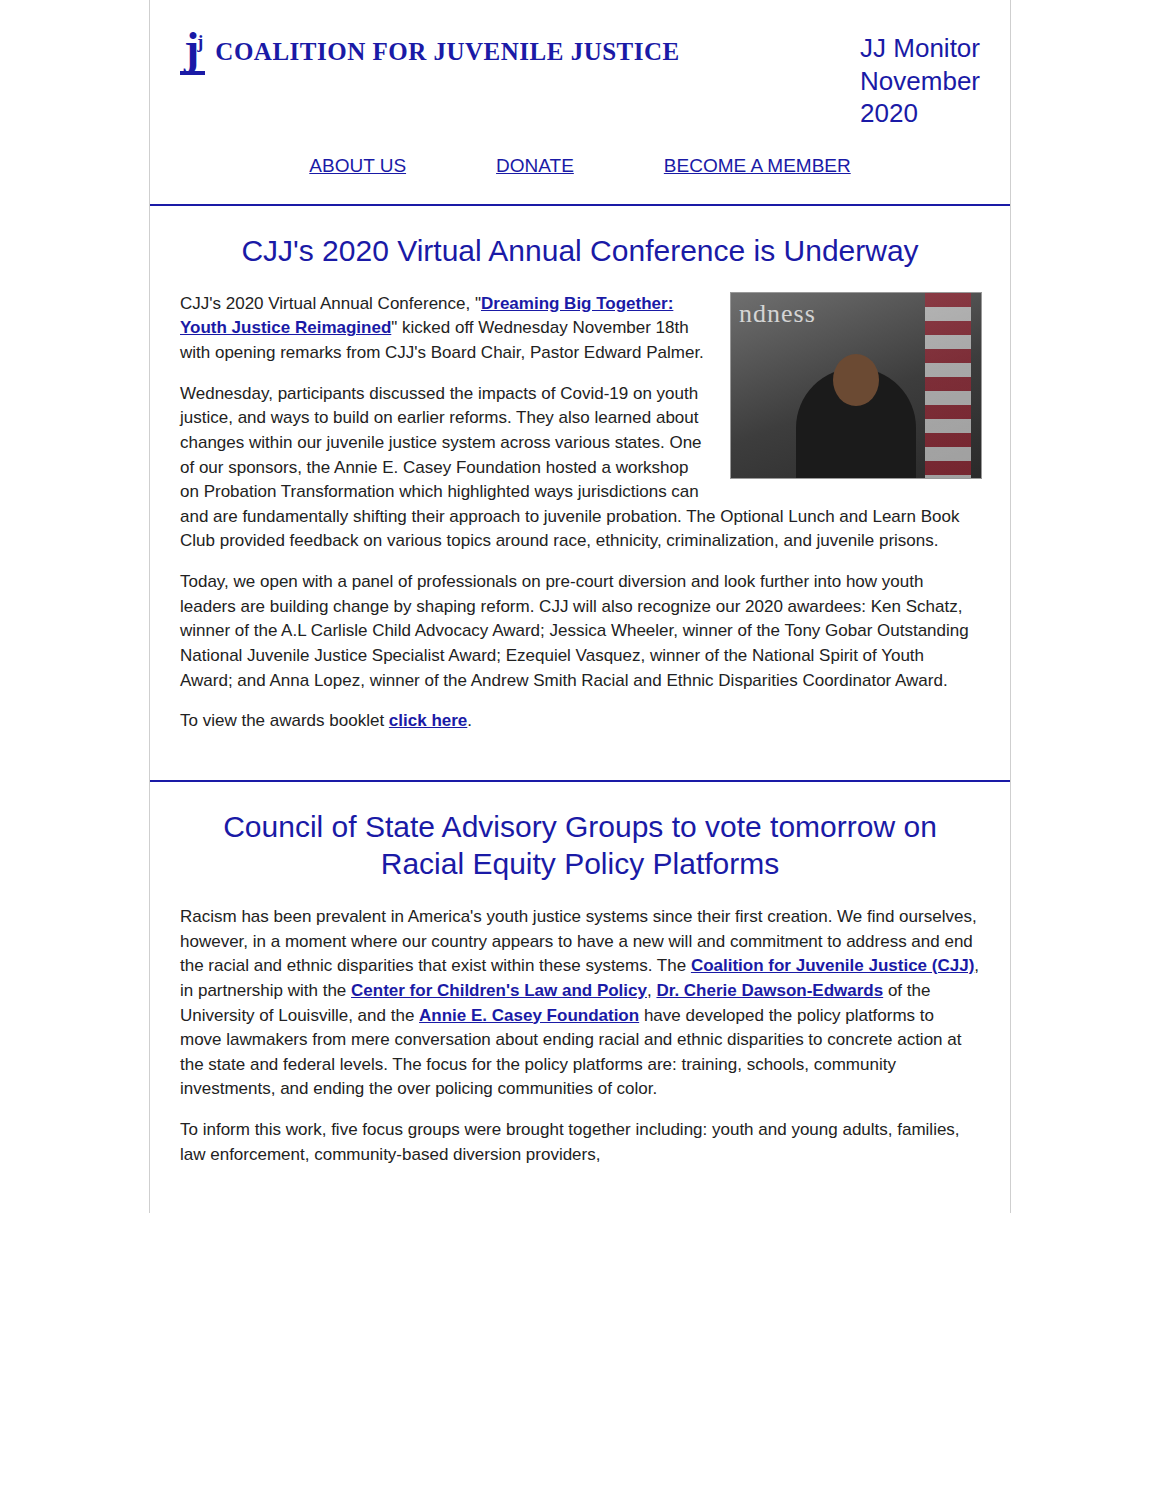jj
COALITION FOR JUVENILE JUSTICE
JJ Monitor
November
2020
ABOUT US DONATE BECOME A MEMBER
CJJ's 2020 Virtual Annual Conference is Underway
ndness
CJJ's 2020 Virtual Annual Conference, "Dreaming Big Together: Youth Justice Reimagined" kicked off Wednesday November 18th with opening remarks from CJJ's Board Chair, Pastor Edward Palmer.
Wednesday, participants discussed the impacts of Covid-19 on youth justice, and ways to build on earlier reforms. They also learned about changes within our juvenile justice system across various states. One of our sponsors, the Annie E. Casey Foundation hosted a workshop on Probation Transformation which highlighted ways jurisdictions can and are fundamentally shifting their approach to juvenile probation. The Optional Lunch and Learn Book Club provided feedback on various topics around race, ethnicity, criminalization, and juvenile prisons.
Today, we open with a panel of professionals on pre-court diversion and look further into how youth leaders are building change by shaping reform. CJJ will also recognize our 2020 awardees: Ken Schatz, winner of the A.L Carlisle Child Advocacy Award; Jessica Wheeler, winner of the Tony Gobar Outstanding National Juvenile Justice Specialist Award; Ezequiel Vasquez, winner of the National Spirit of Youth Award; and Anna Lopez, winner of the Andrew Smith Racial and Ethnic Disparities Coordinator Award.
To view the awards booklet click here.
Council of State Advisory Groups to vote tomorrow on Racial Equity Policy Platforms
Racism has been prevalent in America's youth justice systems since their first creation. We find ourselves, however, in a moment where our country appears to have a new will and commitment to address and end the racial and ethnic disparities that exist within these systems. The Coalition for Juvenile Justice (CJJ), in partnership with the Center for Children's Law and Policy, Dr. Cherie Dawson-Edwards of the University of Louisville, and the Annie E. Casey Foundation have developed the policy platforms to move lawmakers from mere conversation about ending racial and ethnic disparities to concrete action at the state and federal levels. The focus for the policy platforms are: training, schools, community investments, and ending the over policing communities of color.
To inform this work, five focus groups were brought together including: youth and young adults, families, law enforcement, community-based diversion providers,